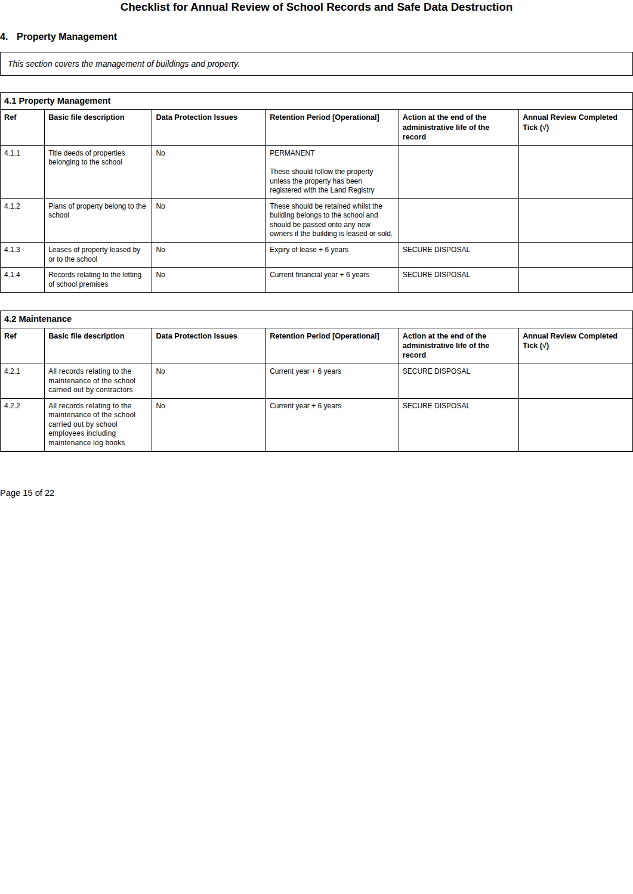Checklist for Annual Review of School Records and Safe Data Destruction
4. Property Management
This section covers the management of buildings and property.
4.1 Property Management
| Ref | Basic file description | Data Protection Issues | Retention Period [Operational] | Action at the end of the administrative life of the record | Annual Review Completed Tick (√) |
| --- | --- | --- | --- | --- | --- |
| 4.1.1 | Title deeds of properties belonging to the school | No | PERMANENT These should follow the property unless the property has been registered with the Land Registry | | |
| 4.1.2 | Plans of property belong to the school | No | These should be retained whilst the building belongs to the school and should be passed onto any new owners if the building is leased or sold. | | |
| 4.1.3 | Leases of property leased by or to the school | No | Expiry of lease + 6 years | SECURE DISPOSAL | |
| 4.1.4 | Records relating to the letting of school premises | No | Current financial year + 6 years | SECURE DISPOSAL | |
4.2 Maintenance
| Ref | Basic file description | Data Protection Issues | Retention Period [Operational] | Action at the end of the administrative life of the record | Annual Review Completed Tick (√) |
| --- | --- | --- | --- | --- | --- |
| 4.2.1 | All records relating to the maintenance of the school carried out by contractors | No | Current year + 6 years | SECURE DISPOSAL | |
| 4.2.2 | All records relating to the maintenance of the school carried out by school employees including maintenance log books | No | Current year + 6 years | SECURE DISPOSAL | |
Page 15 of 22